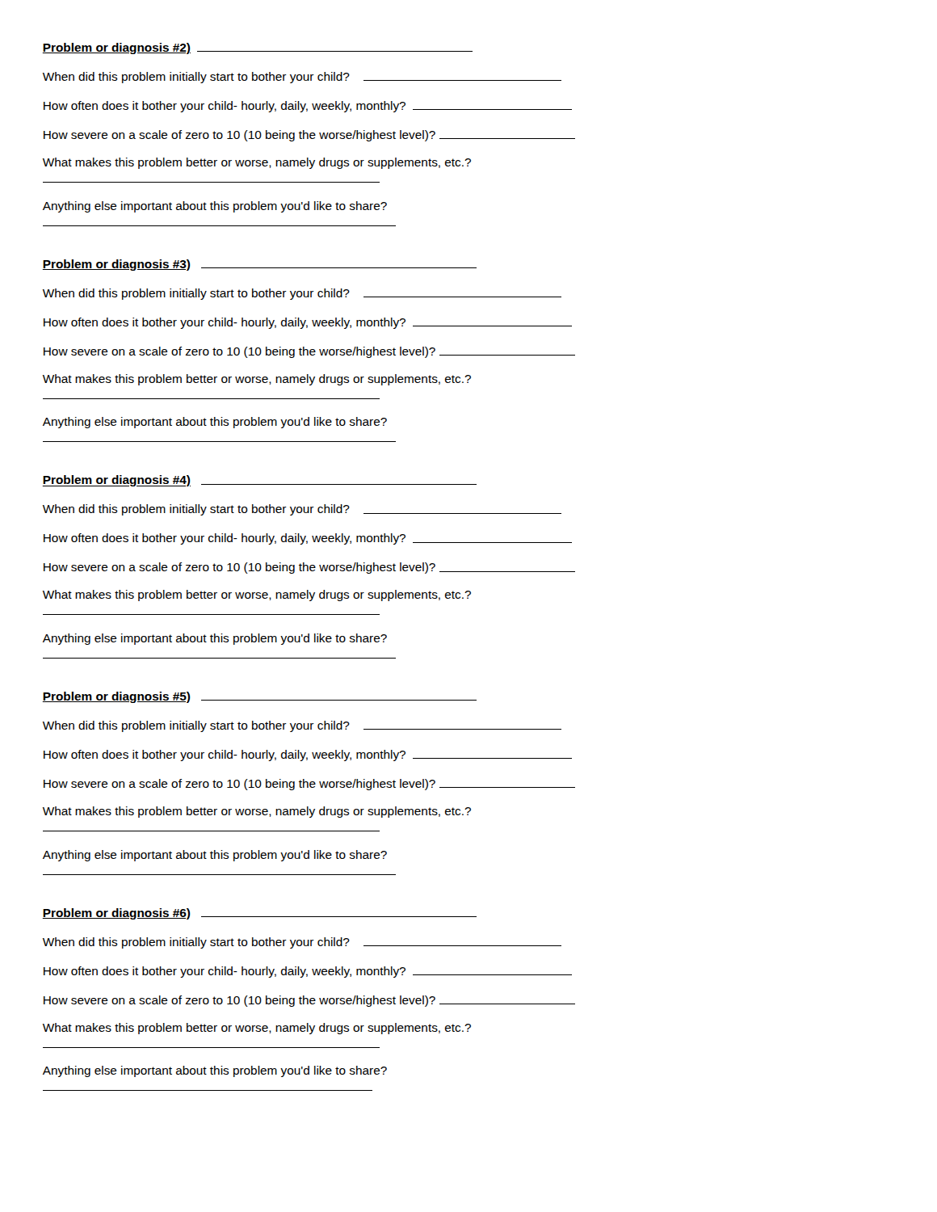Problem or diagnosis #2)
When did this problem initially start to bother your child?
How often does it bother your child- hourly, daily, weekly, monthly?
How severe on a scale of zero to 10 (10 being the worse/highest level)?
What makes this problem better or worse, namely drugs or supplements, etc.?
Anything else important about this problem you'd like to share?
Problem or diagnosis #3)
When did this problem initially start to bother your child?
How often does it bother your child- hourly, daily, weekly, monthly?
How severe on a scale of zero to 10 (10 being the worse/highest level)?
What makes this problem better or worse, namely drugs or supplements, etc.?
Anything else important about this problem you'd like to share?
Problem or diagnosis #4)
When did this problem initially start to bother your child?
How often does it bother your child- hourly, daily, weekly, monthly?
How severe on a scale of zero to 10 (10 being the worse/highest level)?
What makes this problem better or worse, namely drugs or supplements, etc.?
Anything else important about this problem you'd like to share?
Problem or diagnosis #5)
When did this problem initially start to bother your child?
How often does it bother your child- hourly, daily, weekly, monthly?
How severe on a scale of zero to 10 (10 being the worse/highest level)?
What makes this problem better or worse, namely drugs or supplements, etc.?
Anything else important about this problem you'd like to share?
Problem or diagnosis #6)
When did this problem initially start to bother your child?
How often does it bother your child- hourly, daily, weekly, monthly?
How severe on a scale of zero to 10 (10 being the worse/highest level)?
What makes this problem better or worse, namely drugs or supplements, etc.?
Anything else important about this problem you'd like to share?